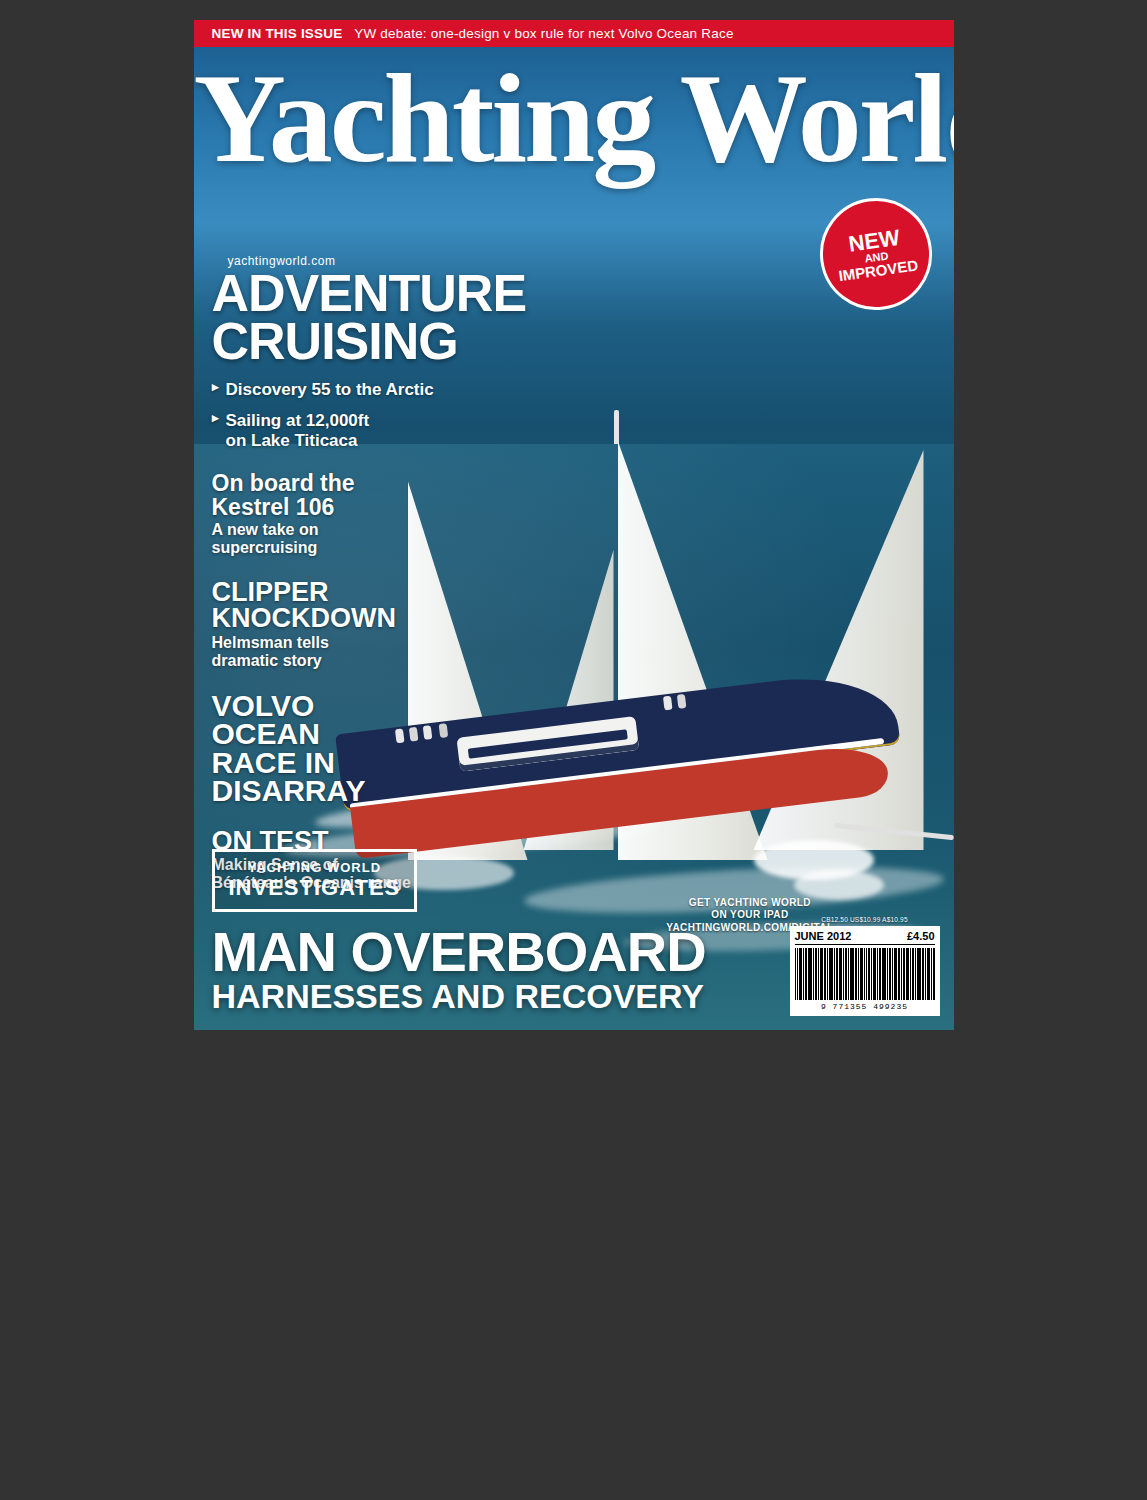NEW IN THIS ISSUE YW debate: one-design v box rule for next Volvo Ocean Race
Yachting World
yachtingworld.com
NEW AND IMPROVED
Adventure
Cruising
Discovery 55 to the Arctic
Sailing at 12,000ft
on Lake Titicaca
On board the
Kestrel 106
A new take on
supercruising
Clipper
Knockdown
Helmsman tells
dramatic story
Volvo
Ocean
Race in
Disarray
On Test
Making Sense of
Bénéteau's Oceanis range
Yachting World
Investigates
Man Overboard
Harnesses and recovery
Get Yachting World
on your iPad
yachtingworld.com/digital
CB12.50 US$10.99 A$10.95
NZ$16.00 Holland €8.90 Spain €7.50
JUNE 2012 £4.50
9 771355 499235